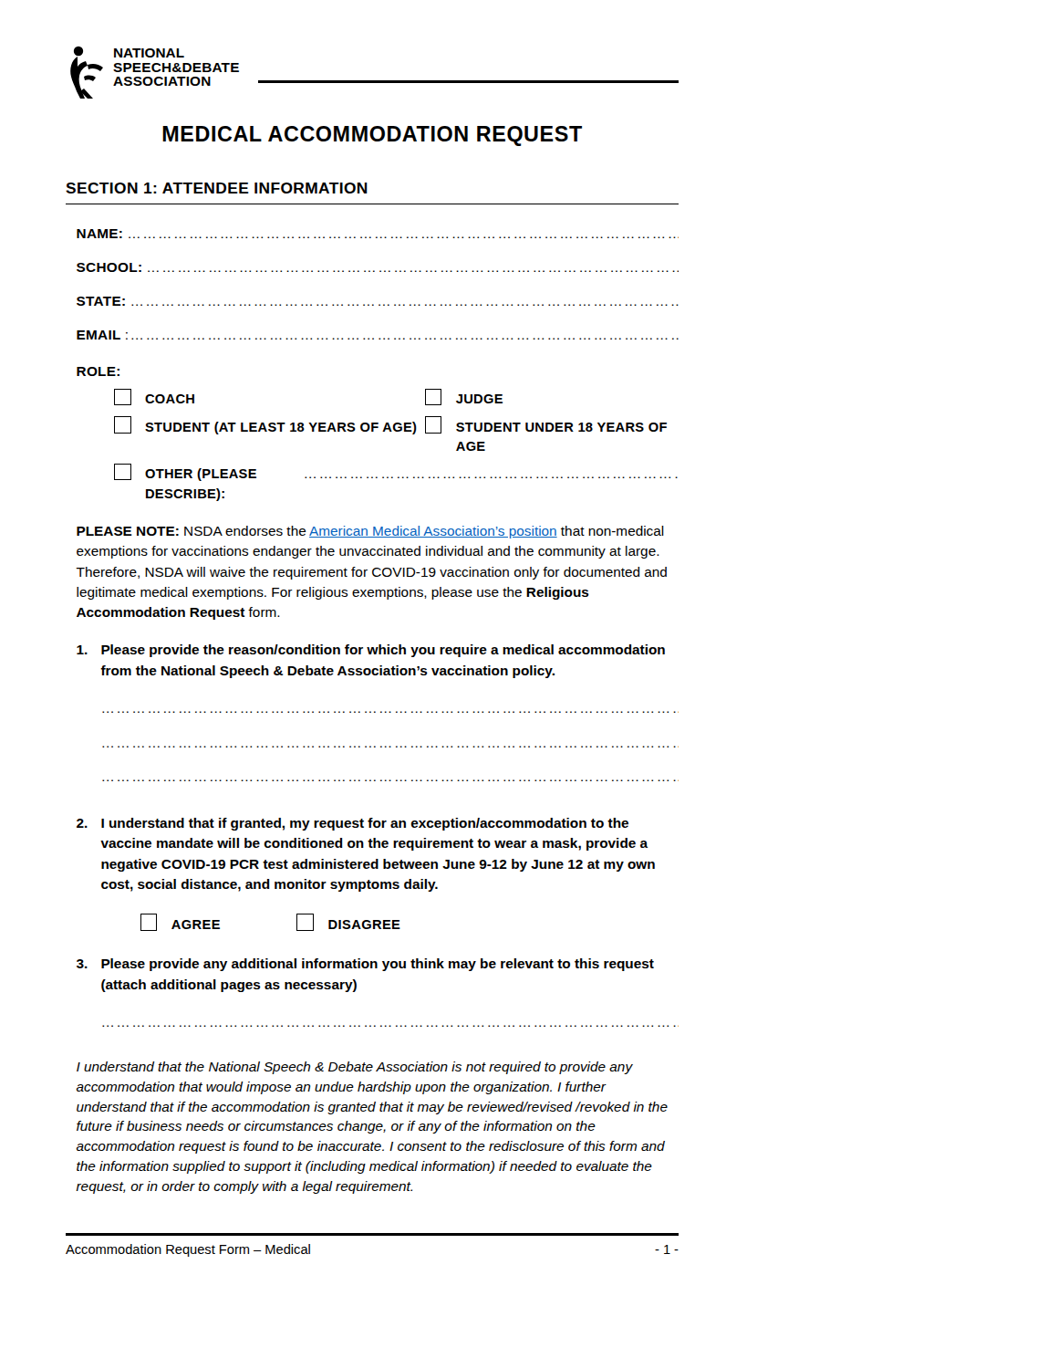National
Speech&Debate
Association
MEDICAL ACCOMMODATION REQUEST
SECTION 1: ATTENDEE INFORMATION
NAME:………………………………………………………………………………………………………………………………
SCHOOL:…………………………………………………………………………………………………………………………
STATE:……………………………………………………………………………………………………………………………
EMAIL:…………………………………………………………………………………………………………………………
ROLE:
COACH
JUDGE
STUDENT (AT LEAST 18 YEARS OF AGE)
STUDENT UNDER 18 YEARS OF AGE
OTHER (PLEASE DESCRIBE): …………………………………………………………………………………………
PLEASE NOTE: NSDA endorses the American Medical Association’s position that non-medical exemptions for vaccinations endanger the unvaccinated individual and the community at large. Therefore, NSDA will waive the requirement for COVID-19 vaccination only for documented and legitimate medical exemptions. For religious exemptions, please use the Religious Accommodation Request form.
Please provide the reason/condition for which you require a medical accommodation from the National Speech & Debate Association’s vaccination policy.
………………………………………………………………………………………………………………………………………………………
………………………………………………………………………………………………………………………………………………………
………………………………………………………………………………………………………………………………………………………
I understand that if granted, my request for an exception/accommodation to the vaccine mandate will be conditioned on the requirement to wear a mask, provide a negative COVID-19 PCR test administered between June 9-12 by June 12 at my own cost, social distance, and monitor symptoms daily.
AGREE DISAGREE
Please provide any additional information you think may be relevant to this request (attach additional pages as necessary)
………………………………………………………………………………………………………………………………………………………
I understand that the National Speech & Debate Association is not required to provide any accommodation that would impose an undue hardship upon the organization. I further understand that if the accommodation is granted that it may be reviewed/revised /revoked in the future if business needs or circumstances change, or if any of the information on the accommodation request is found to be inaccurate. I consent to the redisclosure of this form and the information supplied to support it (including medical information) if needed to evaluate the request, or in order to comply with a legal requirement.
Accommodation Request Form – Medical - 1 -